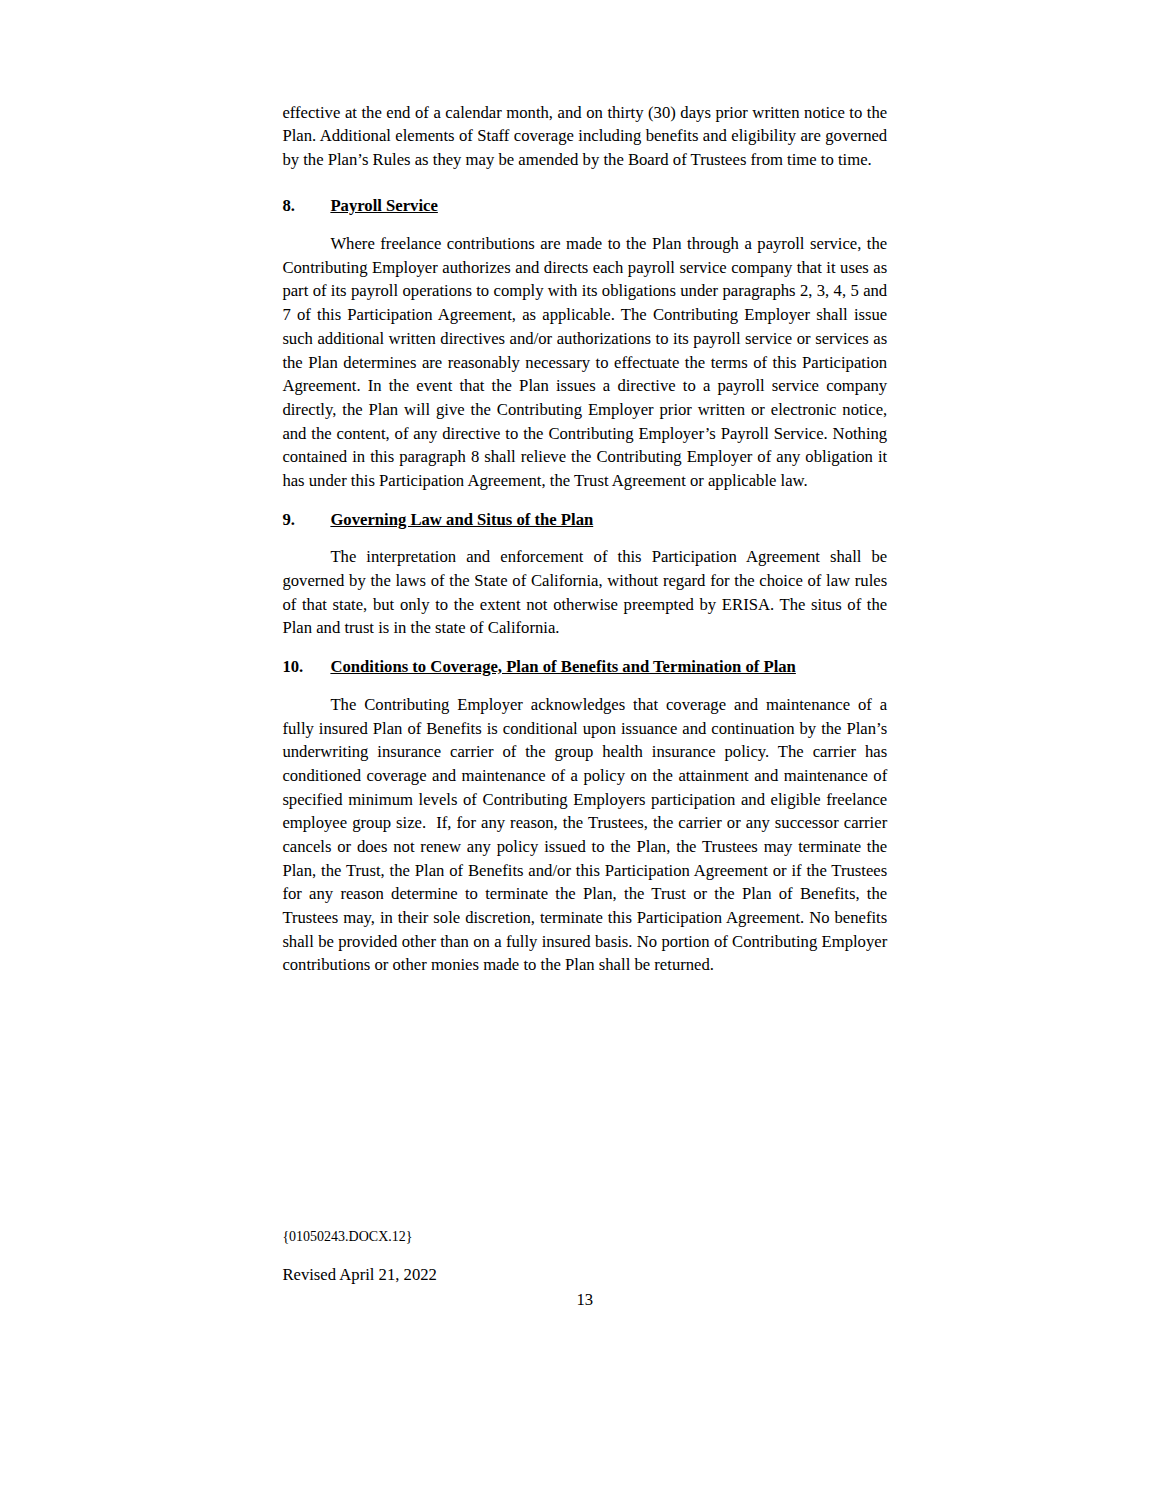effective at the end of a calendar month, and on thirty (30) days prior written notice to the Plan. Additional elements of Staff coverage including benefits and eligibility are governed by the Plan’s Rules as they may be amended by the Board of Trustees from time to time.
8. Payroll Service
Where freelance contributions are made to the Plan through a payroll service, the Contributing Employer authorizes and directs each payroll service company that it uses as part of its payroll operations to comply with its obligations under paragraphs 2, 3, 4, 5 and 7 of this Participation Agreement, as applicable. The Contributing Employer shall issue such additional written directives and/or authorizations to its payroll service or services as the Plan determines are reasonably necessary to effectuate the terms of this Participation Agreement. In the event that the Plan issues a directive to a payroll service company directly, the Plan will give the Contributing Employer prior written or electronic notice, and the content, of any directive to the Contributing Employer’s Payroll Service. Nothing contained in this paragraph 8 shall relieve the Contributing Employer of any obligation it has under this Participation Agreement, the Trust Agreement or applicable law.
9. Governing Law and Situs of the Plan
The interpretation and enforcement of this Participation Agreement shall be governed by the laws of the State of California, without regard for the choice of law rules of that state, but only to the extent not otherwise preempted by ERISA. The situs of the Plan and trust is in the state of California.
10. Conditions to Coverage, Plan of Benefits and Termination of Plan
The Contributing Employer acknowledges that coverage and maintenance of a fully insured Plan of Benefits is conditional upon issuance and continuation by the Plan’s underwriting insurance carrier of the group health insurance policy. The carrier has conditioned coverage and maintenance of a policy on the attainment and maintenance of specified minimum levels of Contributing Employers participation and eligible freelance employee group size. If, for any reason, the Trustees, the carrier or any successor carrier cancels or does not renew any policy issued to the Plan, the Trustees may terminate the Plan, the Trust, the Plan of Benefits and/or this Participation Agreement or if the Trustees for any reason determine to terminate the Plan, the Trust or the Plan of Benefits, the Trustees may, in their sole discretion, terminate this Participation Agreement. No benefits shall be provided other than on a fully insured basis. No portion of Contributing Employer contributions or other monies made to the Plan shall be returned.
{01050243.DOCX.12}
Revised April 21, 2022
13